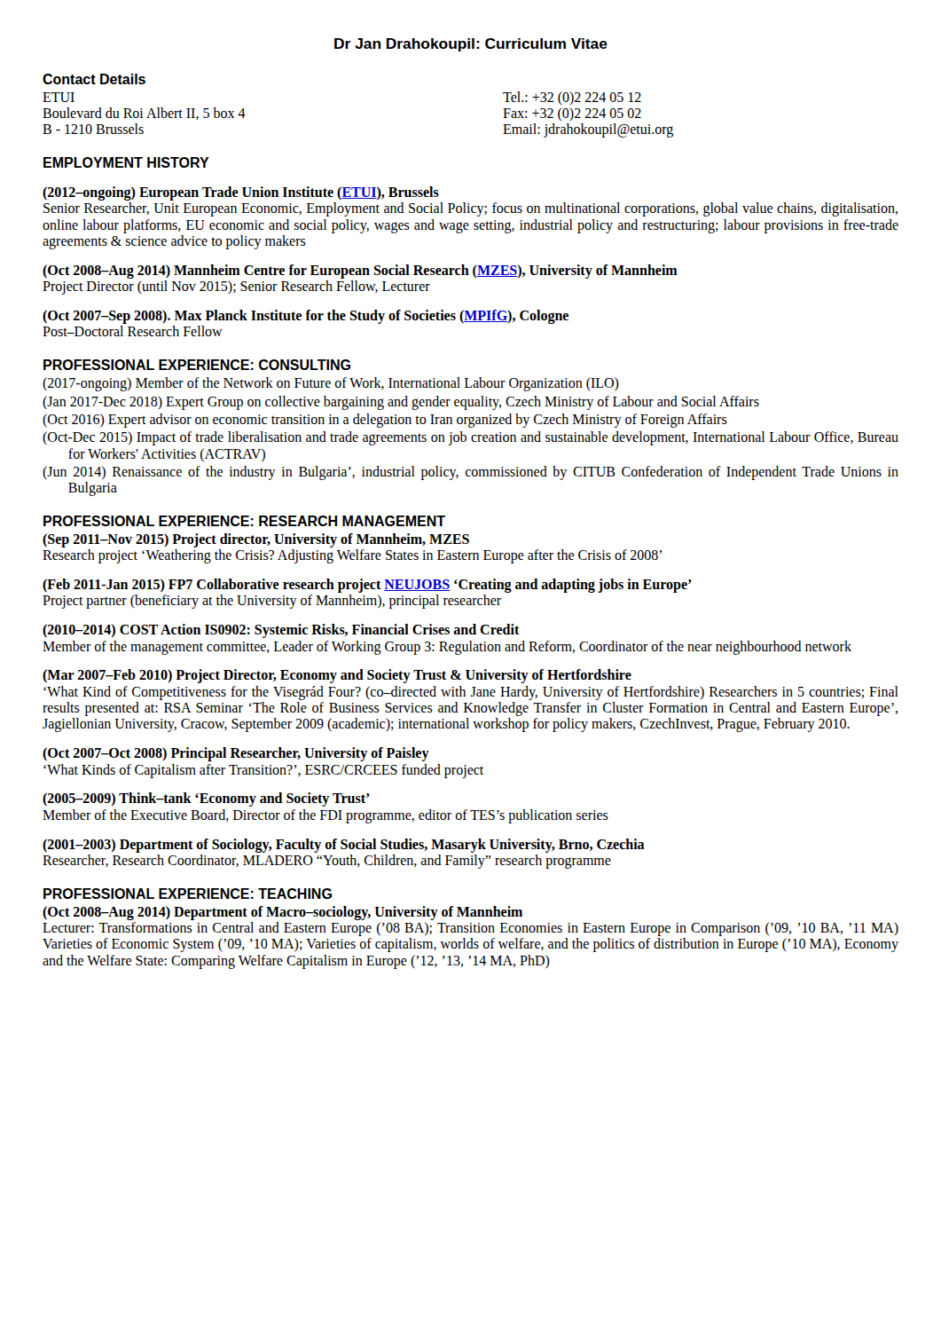Dr Jan Drahokoupil: Curriculum Vitae
Contact Details
| ETUI | Tel.: +32 (0)2 224 05 12 |
| Boulevard du Roi Albert II, 5 box 4 | Fax: +32 (0)2 224 05 02 |
| B - 1210 Brussels | Email: jdrahokoupil@etui.org |
EMPLOYMENT HISTORY
(2012–ongoing) European Trade Union Institute (ETUI), Brussels
Senior Researcher, Unit European Economic, Employment and Social Policy; focus on multinational corporations, global value chains, digitalisation, online labour platforms, EU economic and social policy, wages and wage setting, industrial policy and restructuring; labour provisions in free-trade agreements & science advice to policy makers
(Oct 2008–Aug 2014) Mannheim Centre for European Social Research (MZES), University of Mannheim
Project Director (until Nov 2015); Senior Research Fellow, Lecturer
(Oct 2007–Sep 2008). Max Planck Institute for the Study of Societies (MPIfG), Cologne
Post–Doctoral Research Fellow
PROFESSIONAL EXPERIENCE: CONSULTING
(2017-ongoing) Member of the Network on Future of Work, International Labour Organization (ILO)
(Jan 2017-Dec 2018) Expert Group on collective bargaining and gender equality, Czech Ministry of Labour and Social Affairs
(Oct 2016) Expert advisor on economic transition in a delegation to Iran organized by Czech Ministry of Foreign Affairs
(Oct-Dec 2015) Impact of trade liberalisation and trade agreements on job creation and sustainable development, International Labour Office, Bureau for Workers' Activities (ACTRAV)
(Jun 2014) Renaissance of the industry in Bulgaria’, industrial policy, commissioned by CITUB Confederation of Independent Trade Unions in Bulgaria
PROFESSIONAL EXPERIENCE: RESEARCH MANAGEMENT
(Sep 2011–Nov 2015) Project director, University of Mannheim, MZES
Research project ‘Weathering the Crisis? Adjusting Welfare States in Eastern Europe after the Crisis of 2008’
(Feb 2011-Jan 2015) FP7 Collaborative research project NEUJOBS ‘Creating and adapting jobs in Europe’
Project partner (beneficiary at the University of Mannheim), principal researcher
(2010–2014) COST Action IS0902: Systemic Risks, Financial Crises and Credit
Member of the management committee, Leader of Working Group 3: Regulation and Reform, Coordinator of the near neighbourhood network
(Mar 2007–Feb 2010) Project Director, Economy and Society Trust & University of Hertfordshire
‘What Kind of Competitiveness for the Visegrád Four? (co–directed with Jane Hardy, University of Hertfordshire) Researchers in 5 countries; Final results presented at: RSA Seminar ‘The Role of Business Services and Knowledge Transfer in Cluster Formation in Central and Eastern Europe’, Jagiellonian University, Cracow, September 2009 (academic); international workshop for policy makers, CzechInvest, Prague, February 2010.
(Oct 2007–Oct 2008) Principal Researcher, University of Paisley
‘What Kinds of Capitalism after Transition?’, ESRC/CRCEES funded project
(2005–2009) Think–tank ‘Economy and Society Trust’
Member of the Executive Board, Director of the FDI programme, editor of TES’s publication series
(2001–2003) Department of Sociology, Faculty of Social Studies, Masaryk University, Brno, Czechia
Researcher, Research Coordinator, MLADERO “Youth, Children, and Family” research programme
PROFESSIONAL EXPERIENCE: TEACHING
(Oct 2008–Aug 2014) Department of Macro–sociology, University of Mannheim
Lecturer: Transformations in Central and Eastern Europe (’08 BA); Transition Economies in Eastern Europe in Comparison (’09, ’10 BA, ’11 MA) Varieties of Economic System (’09, ’10 MA); Varieties of capitalism, worlds of welfare, and the politics of distribution in Europe (’10 MA), Economy and the Welfare State: Comparing Welfare Capitalism in Europe (’12, ’13, ’14 MA, PhD)